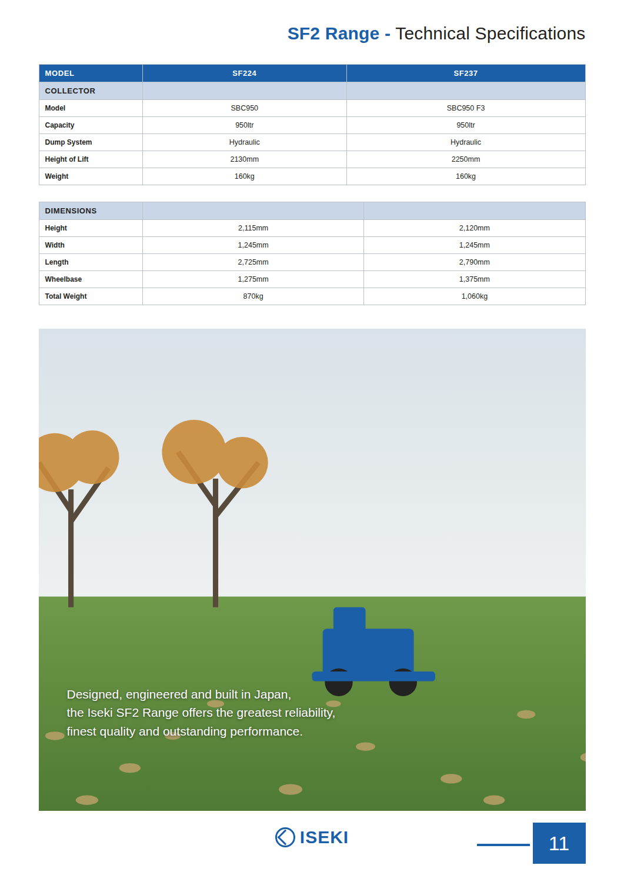SF2 Range - Technical Specifications
| MODEL | SF224 | SF237 |
| --- | --- | --- |
| COLLECTOR | | |
| Model | SBC950 | SBC950 F3 |
| Capacity | 950ltr | 950ltr |
| Dump System | Hydraulic | Hydraulic |
| Height of Lift | 2130mm | 2250mm |
| Weight | 160kg | 160kg |
| DIMENSIONS | | |
| --- | --- | --- |
| Height | 2,115mm | 2,120mm |
| Width | 1,245mm | 1,245mm |
| Length | 2,725mm | 2,790mm |
| Wheelbase | 1,275mm | 1,375mm |
| Total Weight | 870kg | 1,060kg |
Designed, engineered and built in Japan,
the Iseki SF2 Range offers the greatest reliability,
finest quality and outstanding performance.
ISEKI
11